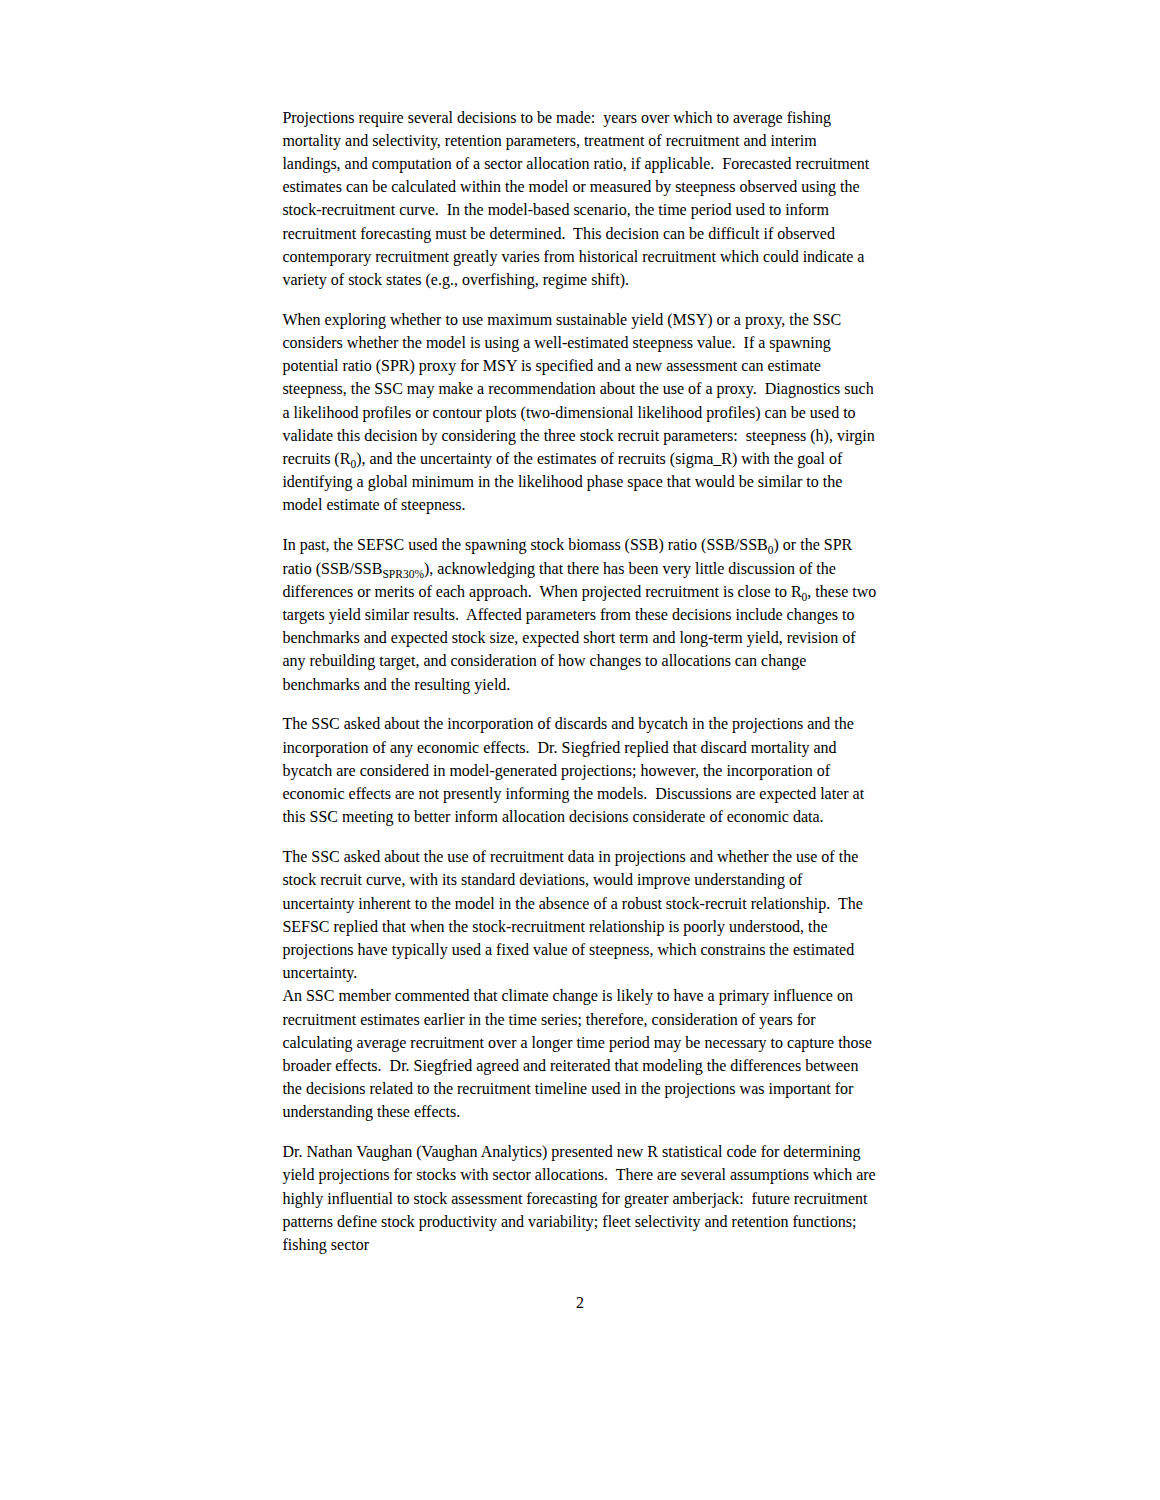Projections require several decisions to be made: years over which to average fishing mortality and selectivity, retention parameters, treatment of recruitment and interim landings, and computation of a sector allocation ratio, if applicable. Forecasted recruitment estimates can be calculated within the model or measured by steepness observed using the stock-recruitment curve. In the model-based scenario, the time period used to inform recruitment forecasting must be determined. This decision can be difficult if observed contemporary recruitment greatly varies from historical recruitment which could indicate a variety of stock states (e.g., overfishing, regime shift).
When exploring whether to use maximum sustainable yield (MSY) or a proxy, the SSC considers whether the model is using a well-estimated steepness value. If a spawning potential ratio (SPR) proxy for MSY is specified and a new assessment can estimate steepness, the SSC may make a recommendation about the use of a proxy. Diagnostics such a likelihood profiles or contour plots (two-dimensional likelihood profiles) can be used to validate this decision by considering the three stock recruit parameters: steepness (h), virgin recruits (R0), and the uncertainty of the estimates of recruits (sigma_R) with the goal of identifying a global minimum in the likelihood phase space that would be similar to the model estimate of steepness.
In past, the SEFSC used the spawning stock biomass (SSB) ratio (SSB/SSB0) or the SPR ratio (SSB/SSBSPR30%), acknowledging that there has been very little discussion of the differences or merits of each approach. When projected recruitment is close to R0, these two targets yield similar results. Affected parameters from these decisions include changes to benchmarks and expected stock size, expected short term and long-term yield, revision of any rebuilding target, and consideration of how changes to allocations can change benchmarks and the resulting yield.
The SSC asked about the incorporation of discards and bycatch in the projections and the incorporation of any economic effects. Dr. Siegfried replied that discard mortality and bycatch are considered in model-generated projections; however, the incorporation of economic effects are not presently informing the models. Discussions are expected later at this SSC meeting to better inform allocation decisions considerate of economic data.
The SSC asked about the use of recruitment data in projections and whether the use of the stock recruit curve, with its standard deviations, would improve understanding of uncertainty inherent to the model in the absence of a robust stock-recruit relationship. The SEFSC replied that when the stock-recruitment relationship is poorly understood, the projections have typically used a fixed value of steepness, which constrains the estimated uncertainty.
An SSC member commented that climate change is likely to have a primary influence on recruitment estimates earlier in the time series; therefore, consideration of years for calculating average recruitment over a longer time period may be necessary to capture those broader effects. Dr. Siegfried agreed and reiterated that modeling the differences between the decisions related to the recruitment timeline used in the projections was important for understanding these effects.
Dr. Nathan Vaughan (Vaughan Analytics) presented new R statistical code for determining yield projections for stocks with sector allocations. There are several assumptions which are highly influential to stock assessment forecasting for greater amberjack: future recruitment patterns define stock productivity and variability; fleet selectivity and retention functions; fishing sector
2